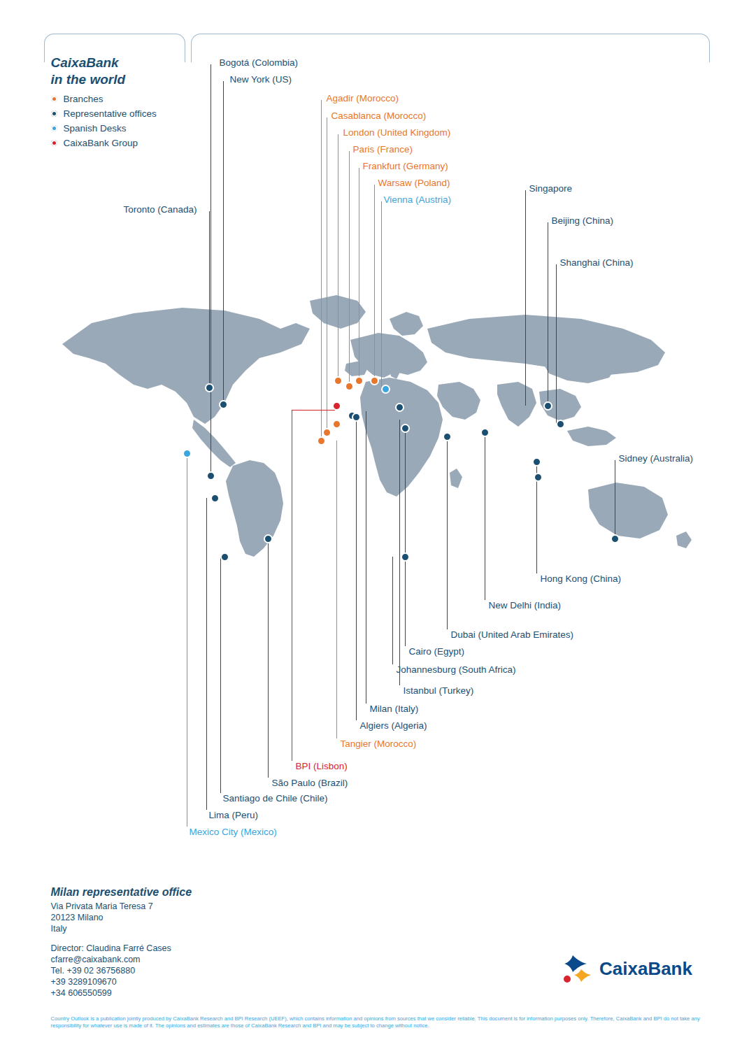CaixaBank
in the world
Branches
Representative offices
Spanish Desks
CaixaBank Group
Bogotá (Colombia)
New York (US)
Agadir (Morocco)
Casablanca (Morocco)
London (United Kingdom)
Paris (France)
Frankfurt (Germany)
Warsaw (Poland)
Vienna (Austria)
Singapore
Beijing (China)
Shanghai (China)
Toronto (Canada)
Sidney (Australia)
Hong Kong (China)
New Delhi (India)
Dubai (United Arab Emirates)
Cairo (Egypt)
Johannesburg (South Africa)
Istanbul (Turkey)
Milan (Italy)
Algiers (Algeria)
Tangier (Morocco)
BPI (Lisbon)
São Paulo (Brazil)
Santiago de Chile (Chile)
Lima (Peru)
Mexico City (Mexico)
Milan representative office
Via Privata Maria Teresa 7
20123 Milano
Italy
Director: Claudina Farré Cases
cfarre@caixabank.com
Tel. +39 02 36756880
+39 3289109670
+34 606550599
CaixaBank
Country Outlook is a publication jointly produced by CaixaBank Research and BPI Research (UEEF), which contains information and opinions from sources that we consider reliable. This document is for information purposes only. Therefore, CaixaBank and BPI do not take any responsibility for whatever use is made of it. The opinions and estimates are those of CaixaBank Research and BPI and may be subject to change without notice.